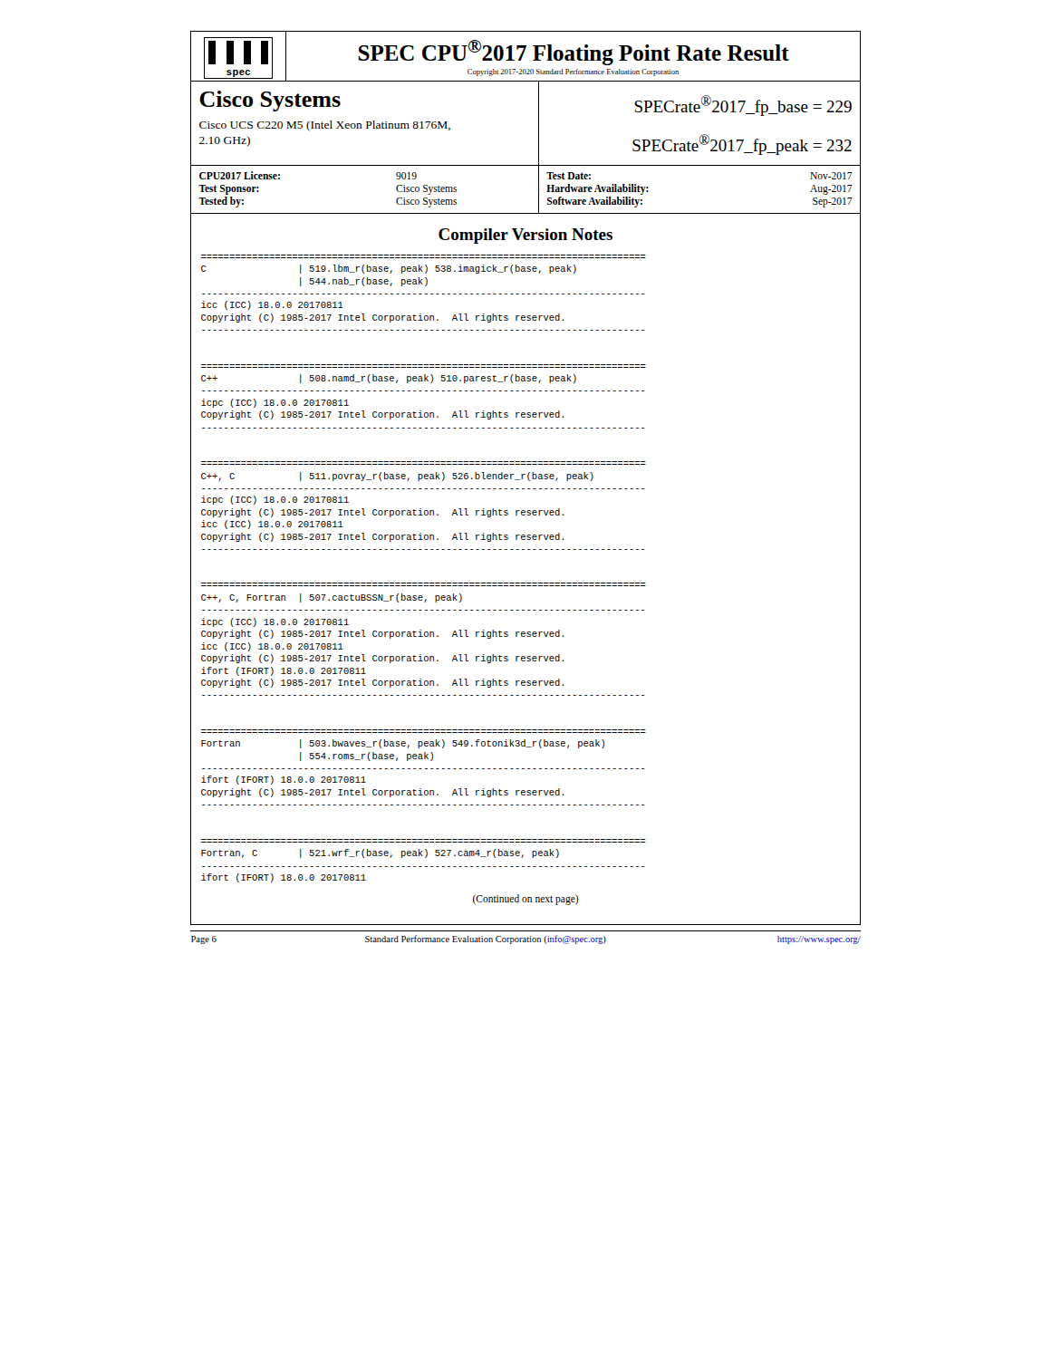spec
SPEC CPU®2017 Floating Point Rate Result
Copyright 2017-2020 Standard Performance Evaluation Corporation
Cisco Systems
Cisco UCS C220 M5 (Intel Xeon Platinum 8176M,
2.10 GHz)
SPECrate®2017_fp_base = 229
SPECrate®2017_fp_peak = 232
| CPU2017 License: | 9019 |
| Test Sponsor: | Cisco Systems |
| Tested by: | Cisco Systems |
| Test Date: | Nov-2017 |
| Hardware Availability: | Aug-2017 |
| Software Availability: | Sep-2017 |
Compiler Version Notes
==============================================================================
C                | 519.lbm_r(base, peak) 538.imagick_r(base, peak)
                 | 544.nab_r(base, peak)
------------------------------------------------------------------------------
icc (ICC) 18.0.0 20170811
Copyright (C) 1985-2017 Intel Corporation.  All rights reserved.
------------------------------------------------------------------------------


==============================================================================
C++              | 508.namd_r(base, peak) 510.parest_r(base, peak)
------------------------------------------------------------------------------
icpc (ICC) 18.0.0 20170811
Copyright (C) 1985-2017 Intel Corporation.  All rights reserved.
------------------------------------------------------------------------------


==============================================================================
C++, C           | 511.povray_r(base, peak) 526.blender_r(base, peak)
------------------------------------------------------------------------------
icpc (ICC) 18.0.0 20170811
Copyright (C) 1985-2017 Intel Corporation.  All rights reserved.
icc (ICC) 18.0.0 20170811
Copyright (C) 1985-2017 Intel Corporation.  All rights reserved.
------------------------------------------------------------------------------


==============================================================================
C++, C, Fortran  | 507.cactuBSSN_r(base, peak)
------------------------------------------------------------------------------
icpc (ICC) 18.0.0 20170811
Copyright (C) 1985-2017 Intel Corporation.  All rights reserved.
icc (ICC) 18.0.0 20170811
Copyright (C) 1985-2017 Intel Corporation.  All rights reserved.
ifort (IFORT) 18.0.0 20170811
Copyright (C) 1985-2017 Intel Corporation.  All rights reserved.
------------------------------------------------------------------------------


==============================================================================
Fortran          | 503.bwaves_r(base, peak) 549.fotonik3d_r(base, peak)
                 | 554.roms_r(base, peak)
------------------------------------------------------------------------------
ifort (IFORT) 18.0.0 20170811
Copyright (C) 1985-2017 Intel Corporation.  All rights reserved.
------------------------------------------------------------------------------


==============================================================================
Fortran, C       | 521.wrf_r(base, peak) 527.cam4_r(base, peak)
------------------------------------------------------------------------------
ifort (IFORT) 18.0.0 20170811
(Continued on next page)
Page 6
Standard Performance Evaluation Corporation (info@spec.org)
https://www.spec.org/